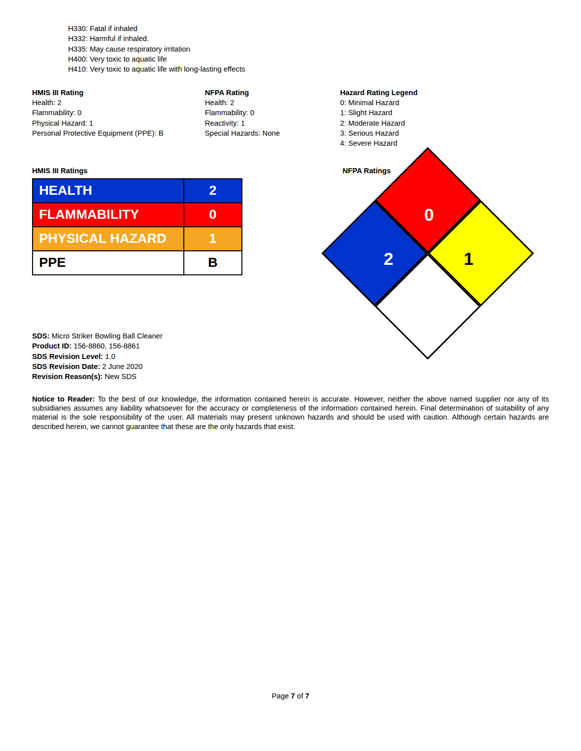H330: Fatal if inhaled
H332: Harmful if inhaled.
H335: May cause respiratory irritation
H400: Very toxic to aquatic life
H410: Very toxic to aquatic life with long-lasting effects
HMIS III Rating
Health: 2
Flammability: 0
Physical Hazard: 1
Personal Protective Equipment (PPE): B
NFPA Rating
Health: 2
Flammability: 0
Reactivity: 1
Special Hazards: None
Hazard Rating Legend
0: Minimal Hazard
1: Slight Hazard
2: Moderate Hazard
3: Serious Hazard
4: Severe Hazard
HMIS III Ratings
| HEALTH | 2 |
| FLAMMABILITY | 0 |
| PHYSICAL HAZARD | 1 |
| PPE | B |
NFPA Ratings
0 2 1
SDS: Micro Striker Bowling Ball Cleaner
Product ID: 156-8860, 156-8861
SDS Revision Level: 1.0
SDS Revision Date: 2 June 2020
Revision Reason(s): New SDS
Notice to Reader: To the best of our knowledge, the information contained herein is accurate. However, neither the above named supplier nor any of its subsidiaries assumes any liability whatsoever for the accuracy or completeness of the information contained herein. Final determination of suitability of any material is the sole responsibility of the user. All materials may present unknown hazards and should be used with caution. Although certain hazards are described herein, we cannot guarantee that these are the only hazards that exist.
Page 7 of 7